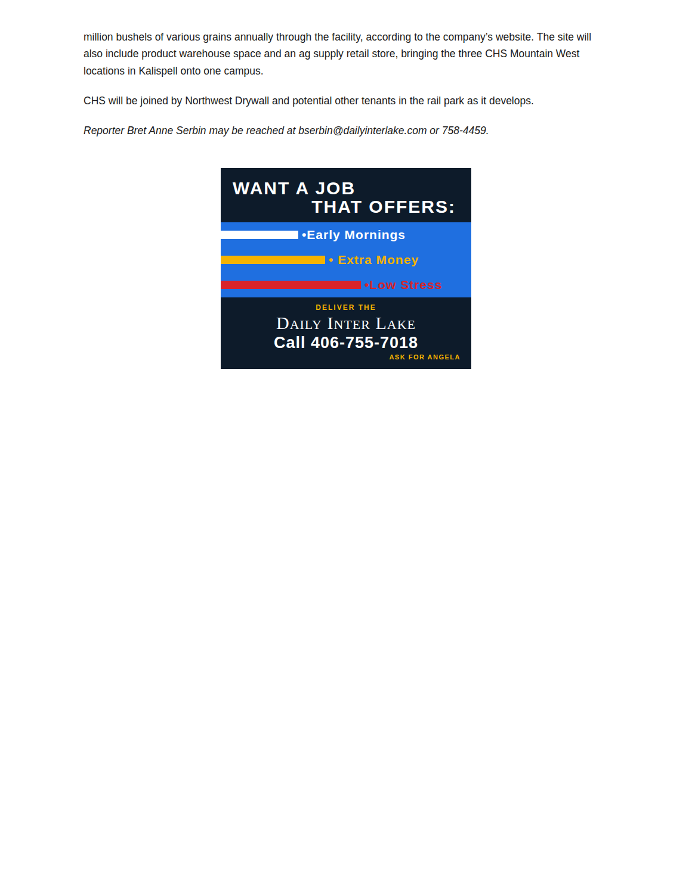million bushels of various grains annually through the facility, according to the company’s website. The site will also include product warehouse space and an ag supply retail store, bringing the three CHS Mountain West locations in Kalispell onto one campus.
CHS will be joined by Northwest Drywall and potential other tenants in the rail park as it develops.
Reporter Bret Anne Serbin may be reached at bserbin@dailyinterlake.com or 758-4459.
WANT A JOB
THAT OFFERS:
•Early Mornings
• Extra Money
•Low Stress
DELIVER THE
DAILY INTER LAKE
Call 406-755-7018
ASK FOR ANGELA